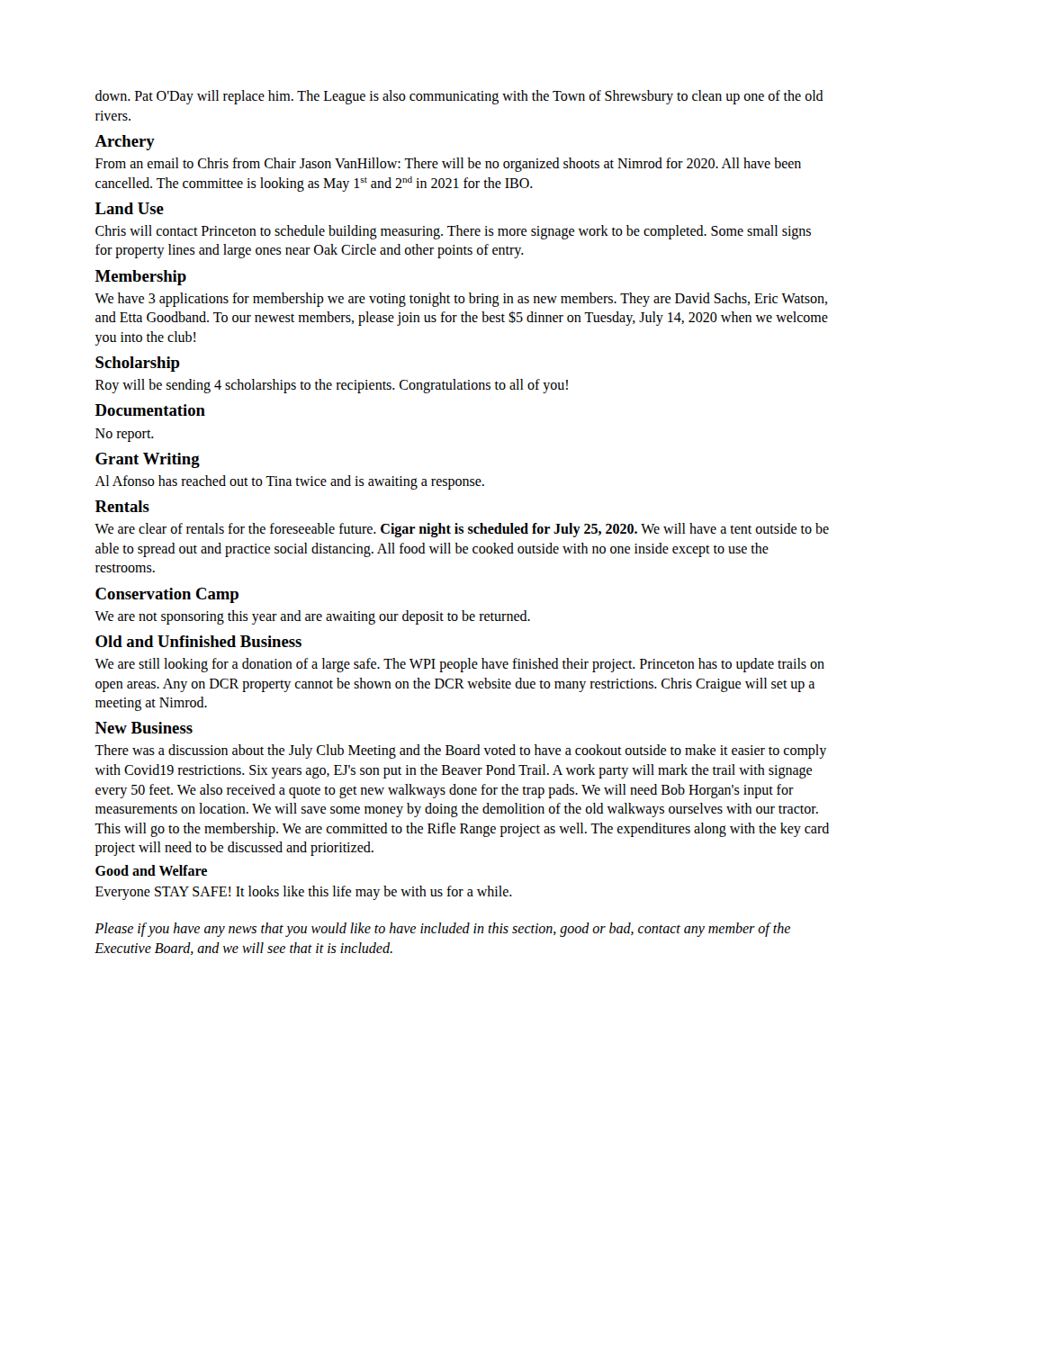down. Pat O'Day will replace him. The League is also communicating with the Town of Shrewsbury to clean up one of the old rivers.
Archery
From an email to Chris from Chair Jason VanHillow: There will be no organized shoots at Nimrod for 2020. All have been cancelled. The committee is looking as May 1st and 2nd in 2021 for the IBO.
Land Use
Chris will contact Princeton to schedule building measuring. There is more signage work to be completed. Some small signs for property lines and large ones near Oak Circle and other points of entry.
Membership
We have 3 applications for membership we are voting tonight to bring in as new members. They are David Sachs, Eric Watson, and Etta Goodband. To our newest members, please join us for the best $5 dinner on Tuesday, July 14, 2020 when we welcome you into the club!
Scholarship
Roy will be sending 4 scholarships to the recipients. Congratulations to all of you!
Documentation
No report.
Grant Writing
Al Afonso has reached out to Tina twice and is awaiting a response.
Rentals
We are clear of rentals for the foreseeable future. Cigar night is scheduled for July 25, 2020. We will have a tent outside to be able to spread out and practice social distancing. All food will be cooked outside with no one inside except to use the restrooms.
Conservation Camp
We are not sponsoring this year and are awaiting our deposit to be returned.
Old and Unfinished Business
We are still looking for a donation of a large safe. The WPI people have finished their project. Princeton has to update trails on open areas. Any on DCR property cannot be shown on the DCR website due to many restrictions. Chris Craigue will set up a meeting at Nimrod.
New Business
There was a discussion about the July Club Meeting and the Board voted to have a cookout outside to make it easier to comply with Covid19 restrictions. Six years ago, EJ's son put in the Beaver Pond Trail. A work party will mark the trail with signage every 50 feet. We also received a quote to get new walkways done for the trap pads. We will need Bob Horgan's input for measurements on location. We will save some money by doing the demolition of the old walkways ourselves with our tractor. This will go to the membership. We are committed to the Rifle Range project as well. The expenditures along with the key card project will need to be discussed and prioritized.
Good and Welfare
Everyone STAY SAFE! It looks like this life may be with us for a while.
Please if you have any news that you would like to have included in this section, good or bad, contact any member of the Executive Board, and we will see that it is included.